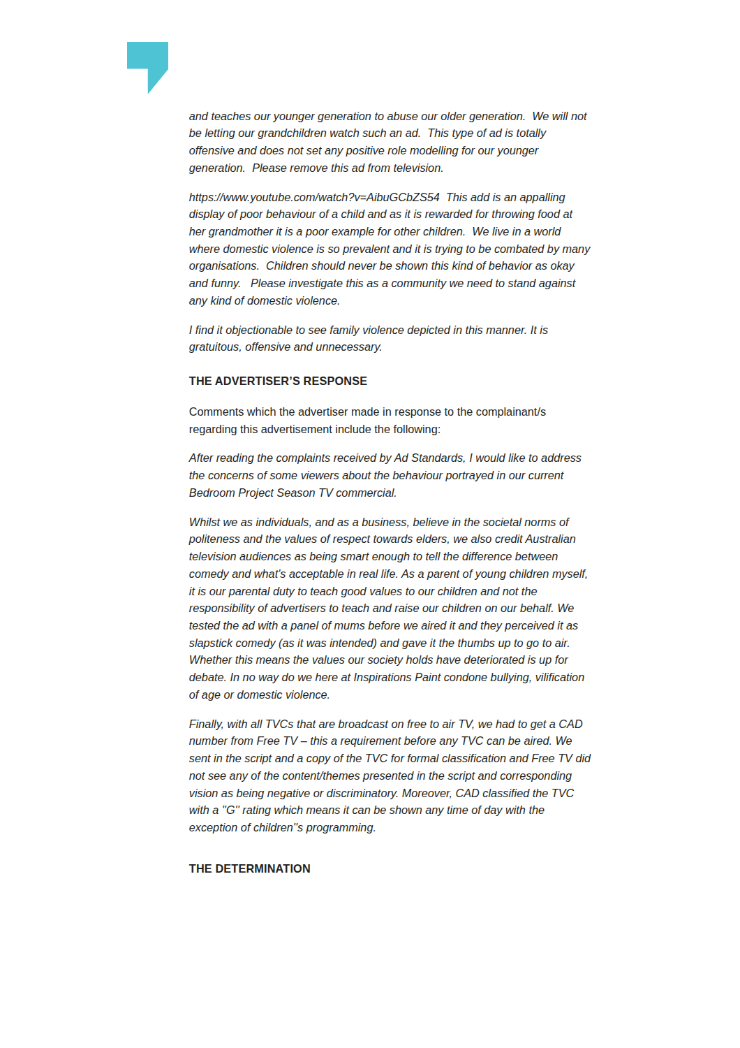and teaches our younger generation to abuse our older generation. We will not be letting our grandchildren watch such an ad. This type of ad is totally offensive and does not set any positive role modelling for our younger generation. Please remove this ad from television.
https://www.youtube.com/watch?v=AibuGCbZS54 This add is an appalling display of poor behaviour of a child and as it is rewarded for throwing food at her grandmother it is a poor example for other children. We live in a world where domestic violence is so prevalent and it is trying to be combated by many organisations. Children should never be shown this kind of behavior as okay and funny. Please investigate this as a community we need to stand against any kind of domestic violence.
I find it objectionable to see family violence depicted in this manner. It is gratuitous, offensive and unnecessary.
THE ADVERTISER’S RESPONSE
Comments which the advertiser made in response to the complainant/s regarding this advertisement include the following:
After reading the complaints received by Ad Standards, I would like to address the concerns of some viewers about the behaviour portrayed in our current Bedroom Project Season TV commercial.
Whilst we as individuals, and as a business, believe in the societal norms of politeness and the values of respect towards elders, we also credit Australian television audiences as being smart enough to tell the difference between comedy and what's acceptable in real life. As a parent of young children myself, it is our parental duty to teach good values to our children and not the responsibility of advertisers to teach and raise our children on our behalf. We tested the ad with a panel of mums before we aired it and they perceived it as slapstick comedy (as it was intended) and gave it the thumbs up to go to air. Whether this means the values our society holds have deteriorated is up for debate. In no way do we here at Inspirations Paint condone bullying, vilification of age or domestic violence.
Finally, with all TVCs that are broadcast on free to air TV, we had to get a CAD number from Free TV – this a requirement before any TVC can be aired. We sent in the script and a copy of the TVC for formal classification and Free TV did not see any of the content/themes presented in the script and corresponding vision as being negative or discriminatory. Moreover, CAD classified the TVC with a ''G'' rating which means it can be shown any time of day with the exception of children''s programming.
THE DETERMINATION